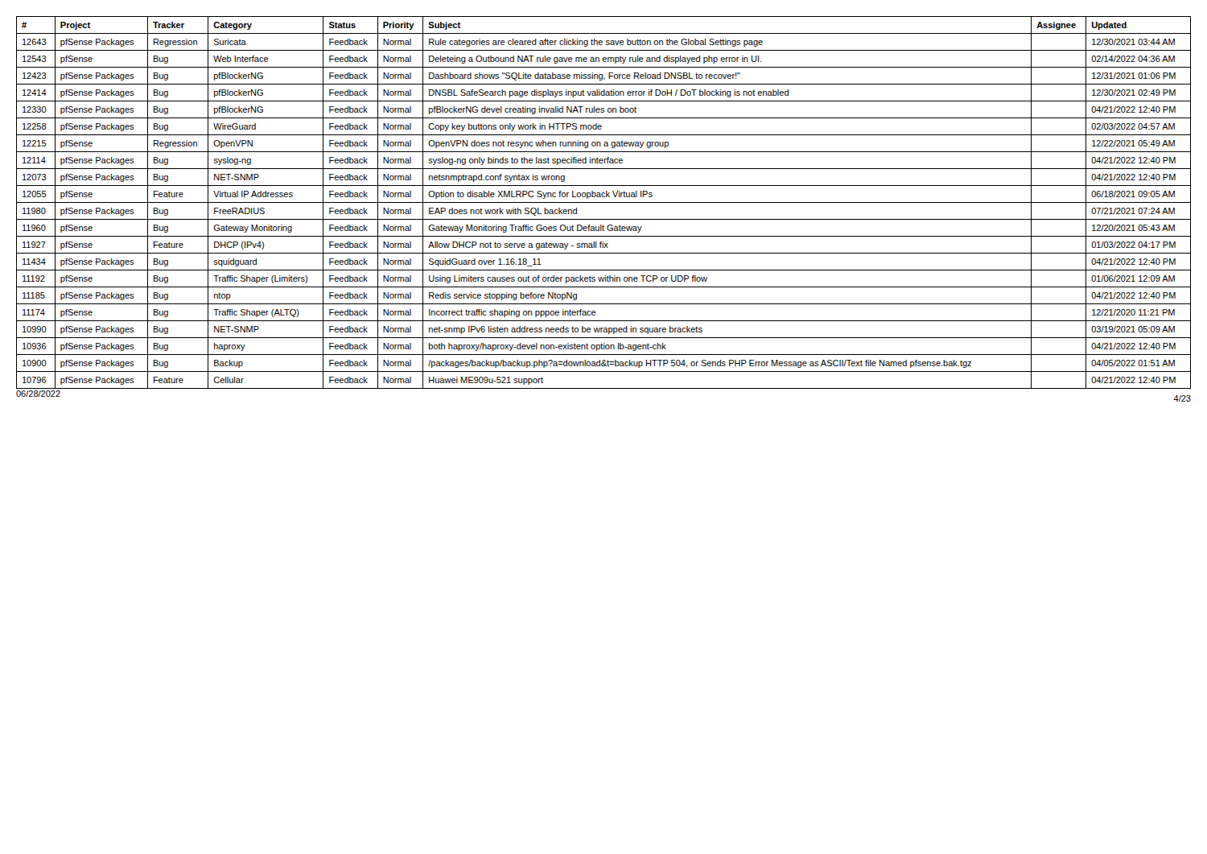| # | Project | Tracker | Category | Status | Priority | Subject | Assignee | Updated |
| --- | --- | --- | --- | --- | --- | --- | --- | --- |
| 12643 | pfSense Packages | Regression | Suricata | Feedback | Normal | Rule categories are cleared after clicking the save button on the Global Settings page | | 12/30/2021 03:44 AM |
| 12543 | pfSense | Bug | Web Interface | Feedback | Normal | Deleteing a Outbound NAT rule gave me an empty rule and displayed php error in UI. | | 02/14/2022 04:36 AM |
| 12423 | pfSense Packages | Bug | pfBlockerNG | Feedback | Normal | Dashboard shows "SQLite database missing, Force Reload DNSBL to recover!" | | 12/31/2021 01:06 PM |
| 12414 | pfSense Packages | Bug | pfBlockerNG | Feedback | Normal | DNSBL SafeSearch page displays input validation error if DoH / DoT blocking is not enabled | | 12/30/2021 02:49 PM |
| 12330 | pfSense Packages | Bug | pfBlockerNG | Feedback | Normal | pfBlockerNG devel creating invalid NAT rules on boot | | 04/21/2022 12:40 PM |
| 12258 | pfSense Packages | Bug | WireGuard | Feedback | Normal | Copy key buttons only work in HTTPS mode | | 02/03/2022 04:57 AM |
| 12215 | pfSense | Regression | OpenVPN | Feedback | Normal | OpenVPN does not resync when running on a gateway group | | 12/22/2021 05:49 AM |
| 12114 | pfSense Packages | Bug | syslog-ng | Feedback | Normal | syslog-ng only binds to the last specified interface | | 04/21/2022 12:40 PM |
| 12073 | pfSense Packages | Bug | NET-SNMP | Feedback | Normal | netsnmptrapd.conf syntax is wrong | | 04/21/2022 12:40 PM |
| 12055 | pfSense | Feature | Virtual IP Addresses | Feedback | Normal | Option to disable XMLRPC Sync for Loopback Virtual IPs | | 06/18/2021 09:05 AM |
| 11980 | pfSense Packages | Bug | FreeRADIUS | Feedback | Normal | EAP does not work with SQL backend | | 07/21/2021 07:24 AM |
| 11960 | pfSense | Bug | Gateway Monitoring | Feedback | Normal | Gateway Monitoring Traffic Goes Out Default Gateway | | 12/20/2021 05:43 AM |
| 11927 | pfSense | Feature | DHCP (IPv4) | Feedback | Normal | Allow DHCP not to serve a gateway - small fix | | 01/03/2022 04:17 PM |
| 11434 | pfSense Packages | Bug | squidguard | Feedback | Normal | SquidGuard over 1.16.18_11 | | 04/21/2022 12:40 PM |
| 11192 | pfSense | Bug | Traffic Shaper (Limiters) | Feedback | Normal | Using Limiters causes out of order packets within one TCP or UDP flow | | 01/06/2021 12:09 AM |
| 11185 | pfSense Packages | Bug | ntop | Feedback | Normal | Redis service stopping before NtopNg | | 04/21/2022 12:40 PM |
| 11174 | pfSense | Bug | Traffic Shaper (ALTQ) | Feedback | Normal | Incorrect traffic shaping on pppoe interface | | 12/21/2020 11:21 PM |
| 10990 | pfSense Packages | Bug | NET-SNMP | Feedback | Normal | net-snmp IPv6 listen address needs to be wrapped in square brackets | | 03/19/2021 05:09 AM |
| 10936 | pfSense Packages | Bug | haproxy | Feedback | Normal | both haproxy/haproxy-devel non-existent option lb-agent-chk | | 04/21/2022 12:40 PM |
| 10900 | pfSense Packages | Bug | Backup | Feedback | Normal | /packages/backup/backup.php?a=download&t=backup HTTP 504, or Sends PHP Error Message as ASCII/Text file Named pfsense.bak.tgz | | 04/05/2022 01:51 AM |
| 10796 | pfSense Packages | Feature | Cellular | Feedback | Normal | Huawei ME909u-521 support | | 04/21/2022 12:40 PM |
06/28/2022
4/23